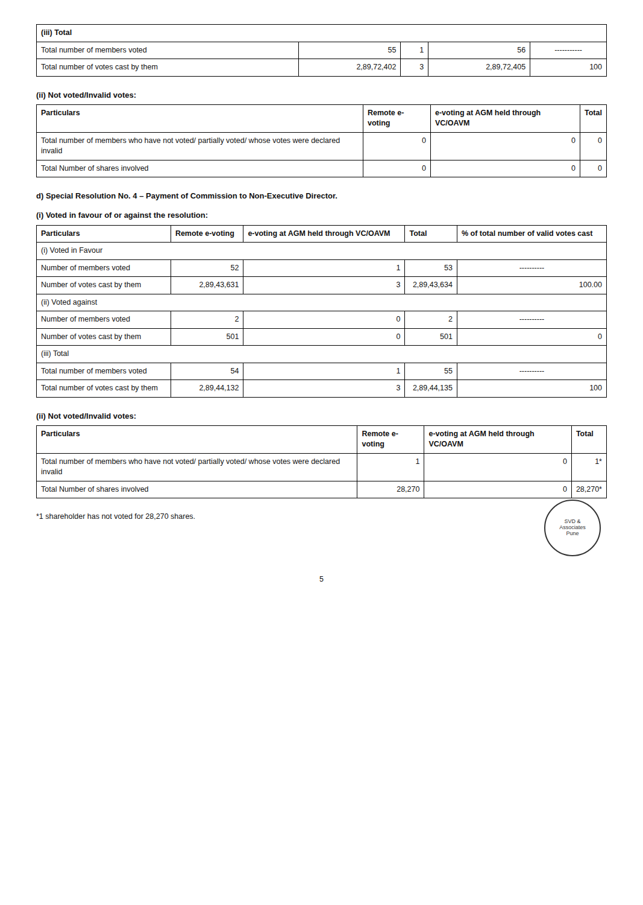| (iii) Total |
| --- |
| Total number of members voted | 55 | 1 | 56 | ----------- |
| Total number of votes cast by them | 2,89,72,402 | 3 | 2,89,72,405 | 100 |
(ii) Not voted/Invalid votes:
| Particulars | Remote e-voting | e-voting at AGM held through VC/OAVM | Total |
| --- | --- | --- | --- |
| Total number of members who have not voted/ partially voted/ whose votes were declared invalid | 0 | 0 | 0 |
| Total Number of shares involved | 0 | 0 | 0 |
d) Special Resolution No. 4 – Payment of Commission to Non-Executive Director.
(i) Voted in favour of or against the resolution:
| Particulars | Remote e-voting | e-voting at AGM held through VC/OAVM | Total | % of total number of valid votes cast |
| --- | --- | --- | --- | --- |
| (i) Voted in Favour |
| Number of members voted | 52 | 1 | 53 | ---------- |
| Number of votes cast by them | 2,89,43,631 | 3 | 2,89,43,634 | 100.00 |
| (ii) Voted against |
| Number of members voted | 2 | 0 | 2 | ---------- |
| Number of votes cast by them | 501 | 0 | 501 | 0 |
| (iii) Total |
| Total number of members voted | 54 | 1 | 55 | ---------- |
| Total number of votes cast by them | 2,89,44,132 | 3 | 2,89,44,135 | 100 |
(ii) Not voted/Invalid votes:
| Particulars | Remote e-voting | e-voting at AGM held through VC/OAVM | Total |
| --- | --- | --- | --- |
| Total number of members who have not voted/ partially voted/ whose votes were declared invalid | 1 | 0 | 1* |
| Total Number of shares involved | 28,270 | 0 | 28,270* |
SVD &
Associates
Pune
*1 shareholder has not voted for 28,270 shares.
5